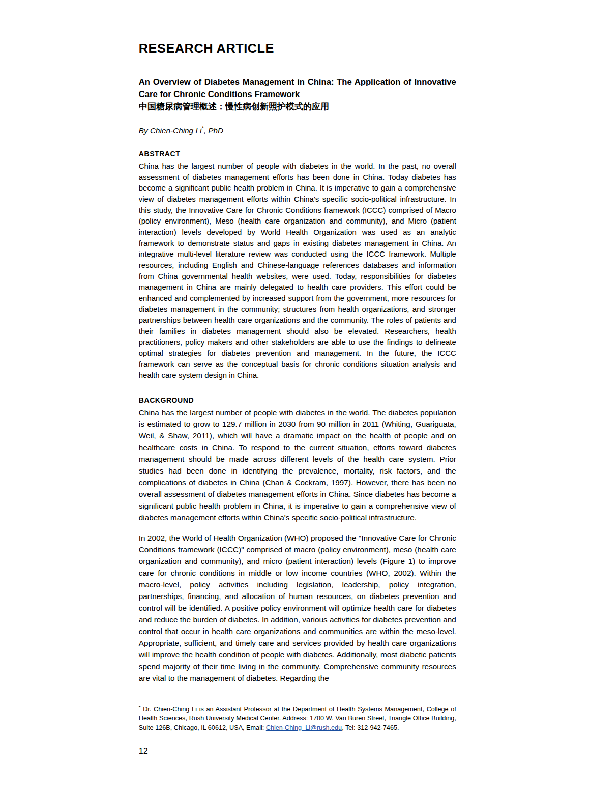RESEARCH ARTICLE
An Overview of Diabetes Management in China: The Application of Innovative Care for Chronic Conditions Framework 中国糖尿病管理概述：慢性病创新照护模式的应用
By Chien-Ching Li*, PhD
ABSTRACT
China has the largest number of people with diabetes in the world. In the past, no overall assessment of diabetes management efforts has been done in China. Today diabetes has become a significant public health problem in China. It is imperative to gain a comprehensive view of diabetes management efforts within China's specific socio-political infrastructure. In this study, the Innovative Care for Chronic Conditions framework (ICCC) comprised of Macro (policy environment), Meso (health care organization and community), and Micro (patient interaction) levels developed by World Health Organization was used as an analytic framework to demonstrate status and gaps in existing diabetes management in China. An integrative multi-level literature review was conducted using the ICCC framework. Multiple resources, including English and Chinese-language references databases and information from China governmental health websites, were used. Today, responsibilities for diabetes management in China are mainly delegated to health care providers. This effort could be enhanced and complemented by increased support from the government, more resources for diabetes management in the community; structures from health organizations, and stronger partnerships between health care organizations and the community. The roles of patients and their families in diabetes management should also be elevated. Researchers, health practitioners, policy makers and other stakeholders are able to use the findings to delineate optimal strategies for diabetes prevention and management. In the future, the ICCC framework can serve as the conceptual basis for chronic conditions situation analysis and health care system design in China.
BACKGROUND
China has the largest number of people with diabetes in the world. The diabetes population is estimated to grow to 129.7 million in 2030 from 90 million in 2011 (Whiting, Guariguata, Weil, & Shaw, 2011), which will have a dramatic impact on the health of people and on healthcare costs in China. To respond to the current situation, efforts toward diabetes management should be made across different levels of the health care system. Prior studies had been done in identifying the prevalence, mortality, risk factors, and the complications of diabetes in China (Chan & Cockram, 1997). However, there has been no overall assessment of diabetes management efforts in China. Since diabetes has become a significant public health problem in China, it is imperative to gain a comprehensive view of diabetes management efforts within China's specific socio-political infrastructure.
In 2002, the World of Health Organization (WHO) proposed the "Innovative Care for Chronic Conditions framework (ICCC)" comprised of macro (policy environment), meso (health care organization and community), and micro (patient interaction) levels (Figure 1) to improve care for chronic conditions in middle or low income countries (WHO, 2002). Within the macro-level, policy activities including legislation, leadership, policy integration, partnerships, financing, and allocation of human resources, on diabetes prevention and control will be identified. A positive policy environment will optimize health care for diabetes and reduce the burden of diabetes. In addition, various activities for diabetes prevention and control that occur in health care organizations and communities are within the meso-level. Appropriate, sufficient, and timely care and services provided by health care organizations will improve the health condition of people with diabetes. Additionally, most diabetic patients spend majority of their time living in the community. Comprehensive community resources are vital to the management of diabetes. Regarding the
* Dr. Chien-Ching Li is an Assistant Professor at the Department of Health Systems Management, College of Health Sciences, Rush University Medical Center. Address: 1700 W. Van Buren Street, Triangle Office Building, Suite 126B, Chicago, IL 60612, USA, Email: Chien-Ching_Li@rush.edu, Tel: 312-942-7465.
12